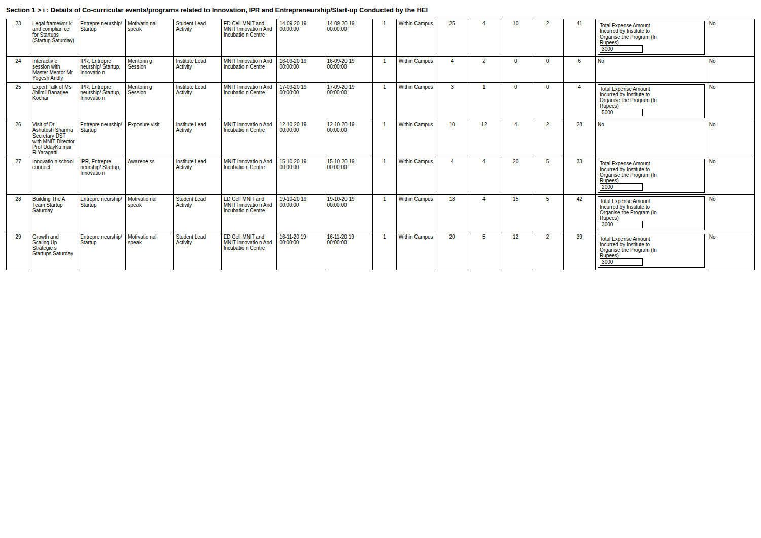Section 1 > i : Details of Co-curricular events/programs related to Innovation, IPR and Entrepreneurship/Start-up Conducted by the HEI
| 23 | Legal framewor k and complian ce for Startups (Startup Saturday) | Entrepre neurship/ Startup | Motivatio nal speak | Student Lead Activity | ED Cell MNIT and MNIT Innovatio n And Incubatio n Centre | 14-09-20 19 00:00:00 | 14-09-20 19 00:00:00 | 1 | Within Campus | 25 | 4 | 10 | 2 | 41 | Total Expense Amount Incurred by Institute to Organise the Program (In Rupees) 3000 | No |
| 24 | Interactiv e session with Master Mentor Mr Yogesh Andly | IPR, Entrepre neurship/ Startup, Innovatio n | Mentorin g Session | Institute Lead Activity | MNIT Innovatio n And Incubatio n Centre | 16-09-20 19 00:00:00 | 16-09-20 19 00:00:00 | 1 | Within Campus | 4 | 2 | 0 | 0 | 6 | No | No |
| 25 | Expert Talk of Ms Jhilmil Banarjee Kochar | IPR, Entrepre neurship/ Startup, Innovatio n | Mentorin g Session | Institute Lead Activity | MNIT Innovatio n And Incubatio n Centre | 17-09-20 19 00:00:00 | 17-09-20 19 00:00:00 | 1 | Within Campus | 3 | 1 | 0 | 0 | 4 | Total Expense Amount Incurred by Institute to Organise the Program (In Rupees) 5000 | No |
| 26 | Visit of Dr Ashutosh Sharma Secretary DST with MNIT Director Prof UdayKu mar R Yaragatti | Entrepre neurship/ Startup | Exposure visit | Institute Lead Activity | MNIT Innovatio n And Incubatio n Centre | 12-10-20 19 00:00:00 | 12-10-20 19 00:00:00 | 1 | Within Campus | 10 | 12 | 4 | 2 | 28 | No | No |
| 27 | Innovatio n school connect | IPR, Entrepre neurship/ Startup, Innovatio n | Awarene ss | Institute Lead Activity | MNIT Innovatio n And Incubatio n Centre | 15-10-20 19 00:00:00 | 15-10-20 19 00:00:00 | 1 | Within Campus | 4 | 4 | 20 | 5 | 33 | Total Expense Amount Incurred by Institute to Organise the Program (In Rupees) 2000 | No |
| 28 | Building The A Team Startup Saturday | Entrepre neurship/ Startup | Motivatio nal speak | Student Lead Activity | ED Cell MNIT and MNIT Innovatio n And Incubatio n Centre | 19-10-20 19 00:00:00 | 19-10-20 19 00:00:00 | 1 | Within Campus | 18 | 4 | 15 | 5 | 42 | Total Expense Amount Incurred by Institute to Organise the Program (In Rupees) 3000 | No |
| 29 | Growth and Scaling Up Strategie s Startups Saturday | Entrepre neurship/ Startup | Motivatio nal speak | Student Lead Activity | ED Cell MNIT and MNIT Innovatio n And Incubatio n Centre | 16-11-20 19 00:00:00 | 16-11-20 19 00:00:00 | 1 | Within Campus | 20 | 5 | 12 | 2 | 39 | Total Expense Amount Incurred by Institute to Organise the Program (In Rupees) 3000 | No |